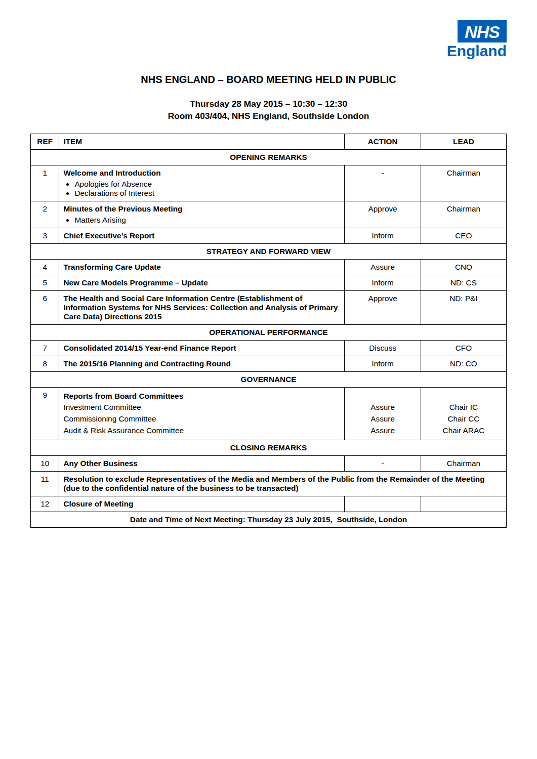NHS
England
NHS ENGLAND – BOARD MEETING HELD IN PUBLIC
Thursday 28 May 2015 – 10:30 – 12:30
Room 403/404, NHS England, Southside London
| REF | ITEM | ACTION | LEAD |
| --- | --- | --- | --- |
| OPENING REMARKS |
| 1 | Welcome and Introduction Apologies for Absence Declarations of Interest | - | Chairman |
| 2 | Minutes of the Previous Meeting Matters Arising | Approve | Chairman |
| 3 | Chief Executive’s Report | Inform | CEO |
| STRATEGY AND FORWARD VIEW |
| 4 | Transforming Care Update | Assure | CNO |
| 5 | New Care Models Programme – Update | Inform | ND: CS |
| 6 | The Health and Social Care Information Centre (Establishment of Information Systems for NHS Services: Collection and Analysis of Primary Care Data) Directions 2015 | Approve | ND: P&I |
| OPERATIONAL PERFORMANCE |
| 7 | Consolidated 2014/15 Year-end Finance Report | Discuss | CFO |
| 8 | The 2015/16 Planning and Contracting Round | Inform | ND: CO |
| GOVERNANCE |
| 9 | Reports from Board Committees Investment Committee Commissioning Committee Audit & Risk Assurance Committee | Assure Assure Assure | Chair IC Chair CC Chair ARAC |
| CLOSING REMARKS |
| 10 | Any Other Business | - | Chairman |
| 11 | Resolution to exclude Representatives of the Media and Members of the Public from the Remainder of the Meeting (due to the confidential nature of the business to be transacted) |
| 12 | Closure of Meeting | | |
| Date and Time of Next Meeting: Thursday 23 July 2015, Southside, London |